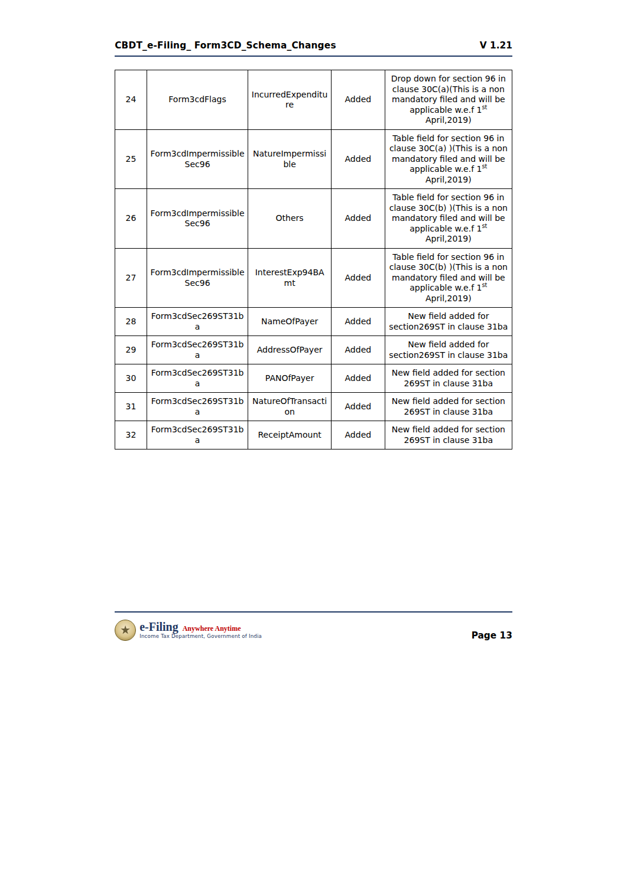CBDT_e-Filing_ Form3CD_Schema_Changes V 1.21
| 24 | Form3cdFlags | IncurredExpenditure | Added | Drop down for section 96 in clause 30C(a)(This is a non mandatory filed and will be applicable w.e.f 1 st April,2019) |
| 25 | Form3cdImpermissibleSec96 | NatureImpermissible | Added | Table field for section 96 in clause 30C(a) )(This is a non mandatory filed and will be applicable w.e.f 1 st April,2019) |
| 26 | Form3cdImpermissibleSec96 | Others | Added | Table field for section 96 in clause 30C(b) )(This is a non mandatory filed and will be applicable w.e.f 1 st April,2019) |
| 27 | Form3cdImpermissibleSec96 | InterestExp94BAmt | Added | Table field for section 96 in clause 30C(b) )(This is a non mandatory filed and will be applicable w.e.f 1 st April,2019) |
| 28 | Form3cdSec269ST31ba | NameOfPayer | Added | New field added for section269ST in clause 31ba |
| 29 | Form3cdSec269ST31ba | AddressOfPayer | Added | New field added for section269ST in clause 31ba |
| 30 | Form3cdSec269ST31ba | PANOfPayer | Added | New field added for section 269ST in clause 31ba |
| 31 | Form3cdSec269ST31ba | NatureOfTransaction | Added | New field added for section 269ST in clause 31ba |
| 32 | Form3cdSec269ST31ba | ReceiptAmount | Added | New field added for section 269ST in clause 31ba |
e-Filing Anywhere Anytime
Income Tax Department, Government of India
Page 13